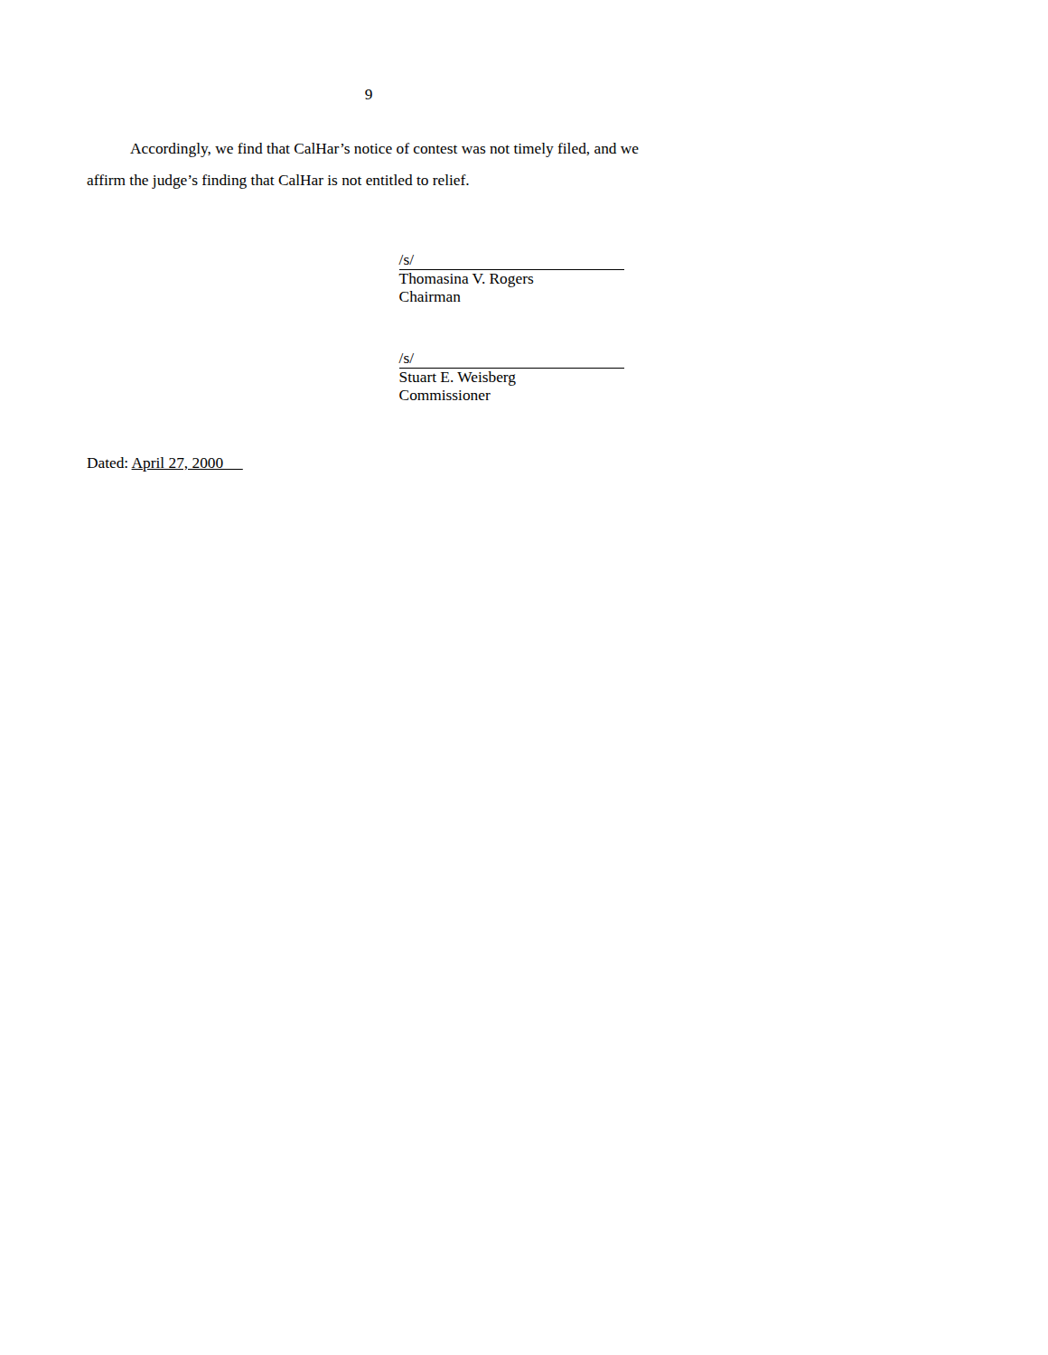9
Accordingly, we find that CalHar’s notice of contest was not timely filed, and we affirm the judge’s finding that CalHar is not entitled to relief.
/s/
Thomasina V. Rogers
Chairman
/s/
Stuart E. Weisberg
Commissioner
Dated: April 27, 2000